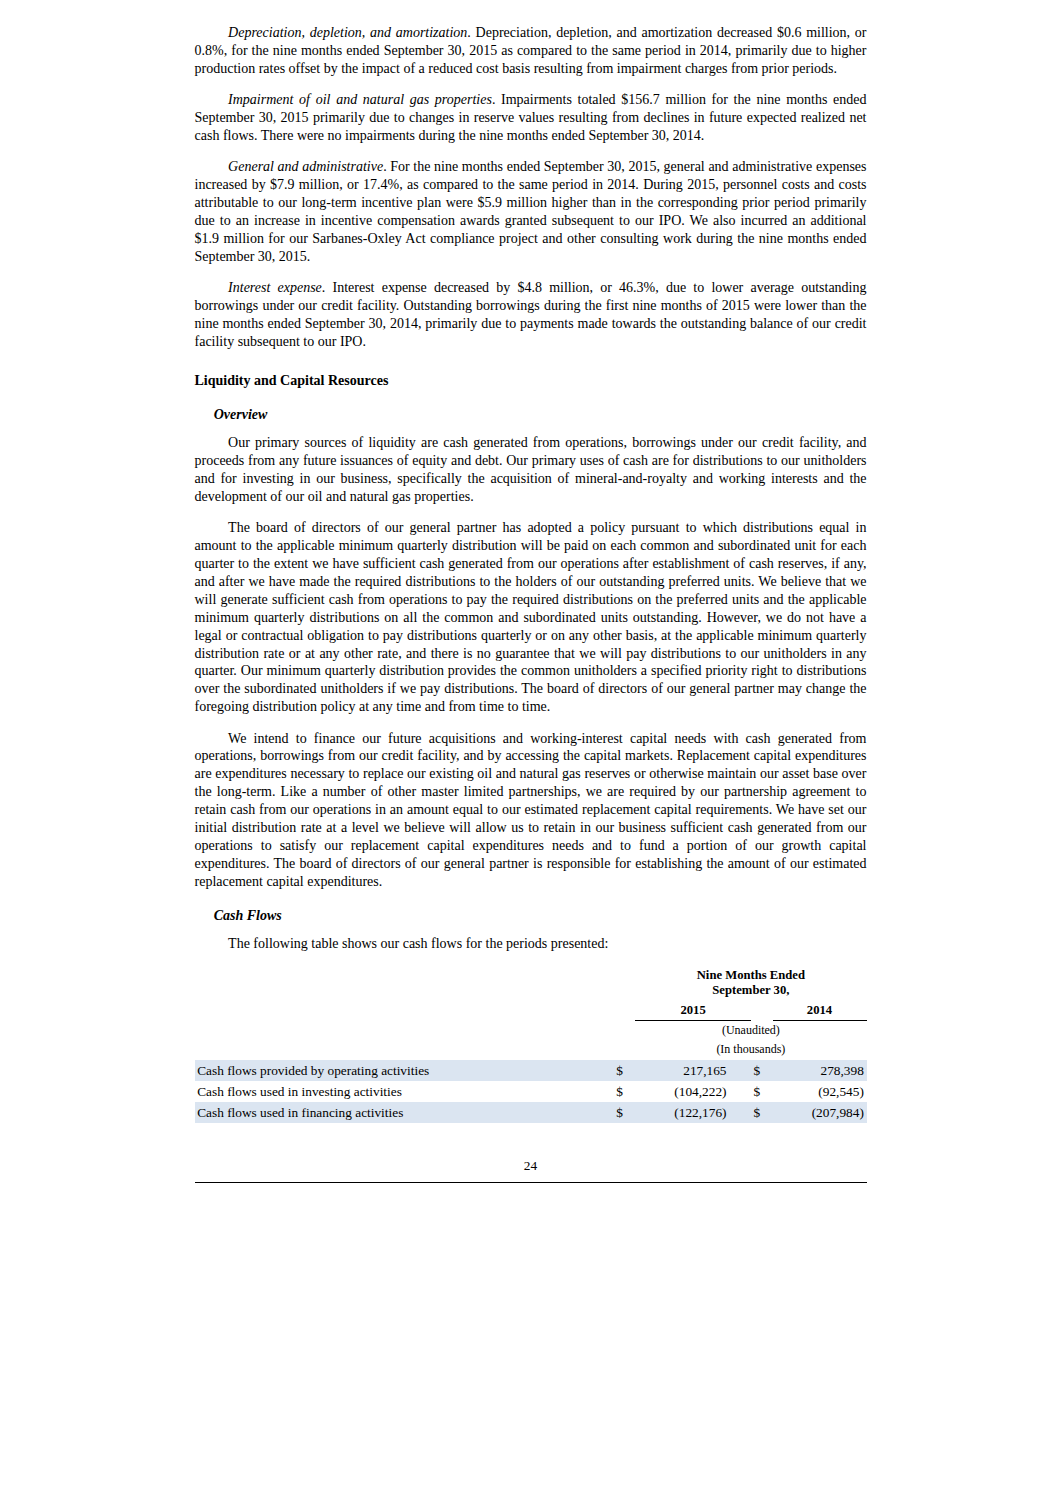Depreciation, depletion, and amortization. Depreciation, depletion, and amortization decreased $0.6 million, or 0.8%, for the nine months ended September 30, 2015 as compared to the same period in 2014, primarily due to higher production rates offset by the impact of a reduced cost basis resulting from impairment charges from prior periods.
Impairment of oil and natural gas properties. Impairments totaled $156.7 million for the nine months ended September 30, 2015 primarily due to changes in reserve values resulting from declines in future expected realized net cash flows. There were no impairments during the nine months ended September 30, 2014.
General and administrative. For the nine months ended September 30, 2015, general and administrative expenses increased by $7.9 million, or 17.4%, as compared to the same period in 2014. During 2015, personnel costs and costs attributable to our long-term incentive plan were $5.9 million higher than in the corresponding prior period primarily due to an increase in incentive compensation awards granted subsequent to our IPO. We also incurred an additional $1.9 million for our Sarbanes-Oxley Act compliance project and other consulting work during the nine months ended September 30, 2015.
Interest expense. Interest expense decreased by $4.8 million, or 46.3%, due to lower average outstanding borrowings under our credit facility. Outstanding borrowings during the first nine months of 2015 were lower than the nine months ended September 30, 2014, primarily due to payments made towards the outstanding balance of our credit facility subsequent to our IPO.
Liquidity and Capital Resources
Overview
Our primary sources of liquidity are cash generated from operations, borrowings under our credit facility, and proceeds from any future issuances of equity and debt. Our primary uses of cash are for distributions to our unitholders and for investing in our business, specifically the acquisition of mineral-and-royalty and working interests and the development of our oil and natural gas properties.
The board of directors of our general partner has adopted a policy pursuant to which distributions equal in amount to the applicable minimum quarterly distribution will be paid on each common and subordinated unit for each quarter to the extent we have sufficient cash generated from our operations after establishment of cash reserves, if any, and after we have made the required distributions to the holders of our outstanding preferred units. We believe that we will generate sufficient cash from operations to pay the required distributions on the preferred units and the applicable minimum quarterly distributions on all the common and subordinated units outstanding. However, we do not have a legal or contractual obligation to pay distributions quarterly or on any other basis, at the applicable minimum quarterly distribution rate or at any other rate, and there is no guarantee that we will pay distributions to our unitholders in any quarter. Our minimum quarterly distribution provides the common unitholders a specified priority right to distributions over the subordinated unitholders if we pay distributions. The board of directors of our general partner may change the foregoing distribution policy at any time and from time to time.
We intend to finance our future acquisitions and working-interest capital needs with cash generated from operations, borrowings from our credit facility, and by accessing the capital markets. Replacement capital expenditures are expenditures necessary to replace our existing oil and natural gas reserves or otherwise maintain our asset base over the long-term. Like a number of other master limited partnerships, we are required by our partnership agreement to retain cash from our operations in an amount equal to our estimated replacement capital requirements. We have set our initial distribution rate at a level we believe will allow us to retain in our business sufficient cash generated from our operations to satisfy our replacement capital expenditures needs and to fund a portion of our growth capital expenditures. The board of directors of our general partner is responsible for establishing the amount of our estimated replacement capital expenditures.
Cash Flows
The following table shows our cash flows for the periods presented:
| | | Nine Months Ended September 30, |
| | | 2015 | | 2014 |
| | | (Unaudited) |
| | | (In thousands) |
| Cash flows provided by operating activities | $ | 217,165 | | $ | 278,398 |
| Cash flows used in investing activities | $ | (104,222) | | $ | (92,545) |
| Cash flows used in financing activities | $ | (122,176) | | $ | (207,984) |
24